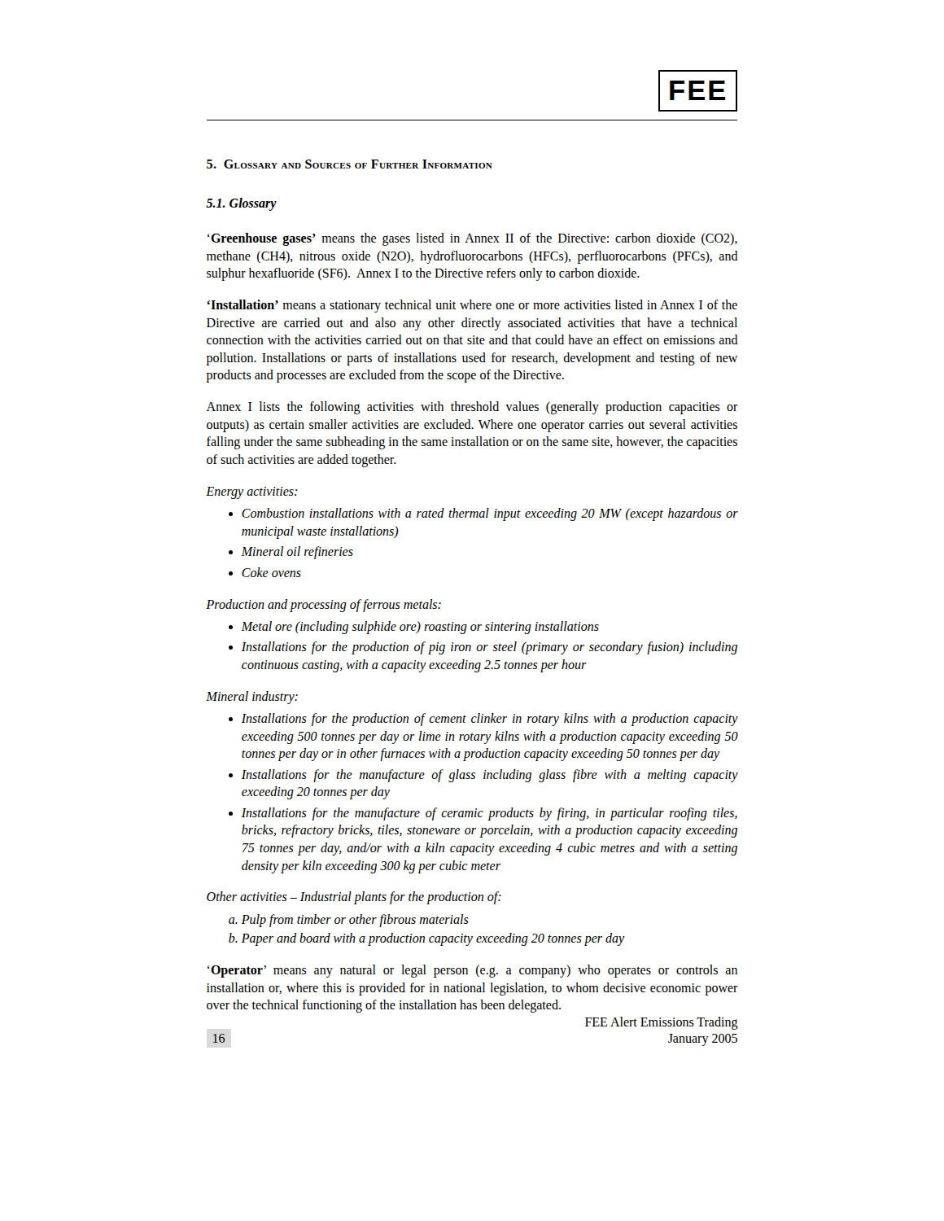FEE
5. Glossary and Sources of Further Information
5.1. Glossary
‘Greenhouse gases’ means the gases listed in Annex II of the Directive: carbon dioxide (CO2), methane (CH4), nitrous oxide (N2O), hydrofluorocarbons (HFCs), perfluorocarbons (PFCs), and sulphur hexafluoride (SF6). Annex I to the Directive refers only to carbon dioxide.
‘Installation’ means a stationary technical unit where one or more activities listed in Annex I of the Directive are carried out and also any other directly associated activities that have a technical connection with the activities carried out on that site and that could have an effect on emissions and pollution. Installations or parts of installations used for research, development and testing of new products and processes are excluded from the scope of the Directive.
Annex I lists the following activities with threshold values (generally production capacities or outputs) as certain smaller activities are excluded. Where one operator carries out several activities falling under the same subheading in the same installation or on the same site, however, the capacities of such activities are added together.
Energy activities:
Combustion installations with a rated thermal input exceeding 20 MW (except hazardous or municipal waste installations)
Mineral oil refineries
Coke ovens
Production and processing of ferrous metals:
Metal ore (including sulphide ore) roasting or sintering installations
Installations for the production of pig iron or steel (primary or secondary fusion) including continuous casting, with a capacity exceeding 2.5 tonnes per hour
Mineral industry:
Installations for the production of cement clinker in rotary kilns with a production capacity exceeding 500 tonnes per day or lime in rotary kilns with a production capacity exceeding 50 tonnes per day or in other furnaces with a production capacity exceeding 50 tonnes per day
Installations for the manufacture of glass including glass fibre with a melting capacity exceeding 20 tonnes per day
Installations for the manufacture of ceramic products by firing, in particular roofing tiles, bricks, refractory bricks, tiles, stoneware or porcelain, with a production capacity exceeding 75 tonnes per day, and/or with a kiln capacity exceeding 4 cubic metres and with a setting density per kiln exceeding 300 kg per cubic meter
Other activities – Industrial plants for the production of:
Pulp from timber or other fibrous materials
Paper and board with a production capacity exceeding 20 tonnes per day
‘Operator’ means any natural or legal person (e.g. a company) who operates or controls an installation or, where this is provided for in national legislation, to whom decisive economic power over the technical functioning of the installation has been delegated.
16
FEE Alert Emissions Trading
January 2005